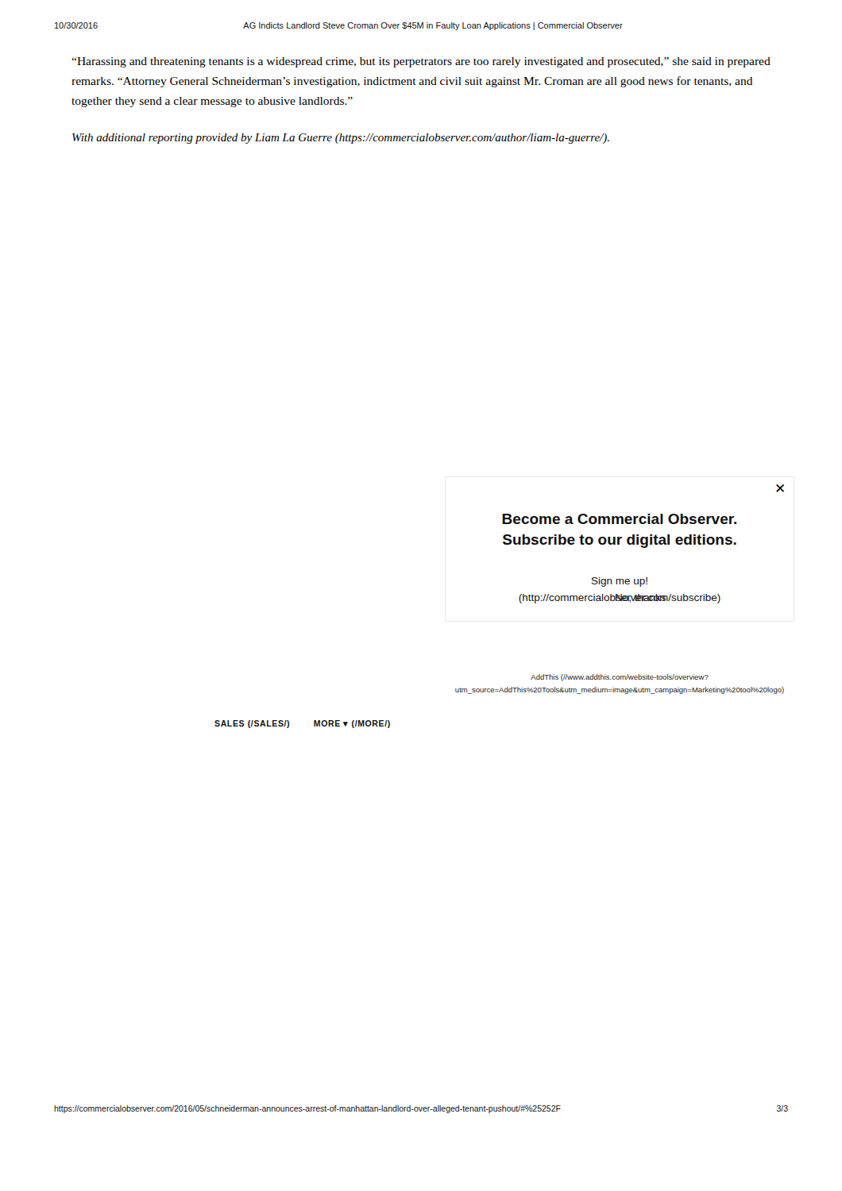10/30/2016
AG Indicts Landlord Steve Croman Over $45M in Faulty Loan Applications | Commercial Observer
“Harassing and threatening tenants is a widespread crime, but its perpetrators are too rarely investigated and prosecuted,” she said in prepared remarks. “Attorney General Schneiderman’s investigation, indictment and civil suit against Mr. Croman are all good news for tenants, and together they send a clear message to abusive landlords.”
With additional reporting provided by Liam La Guerre (https://commercialobserver.com/author/liam-la-guerre/).
✕
Become a Commercial Observer. Subscribe to our digital editions.
Sign me up! (http://commercialobserver.com/subscribe) No, thanks
AddThis (//www.addthis.com/website-tools/overview?
utm_source=AddThis%20Tools&utm_medium=image&utm_campaign=Marketing%20tool%20logo)
SALES (/SALES/) MORE ▾ (/MORE/)
https://commercialobserver.com/2016/05/schneiderman-announces-arrest-of-manhattan-landlord-over-alleged-tenant-pushout/#%25252F
3/3